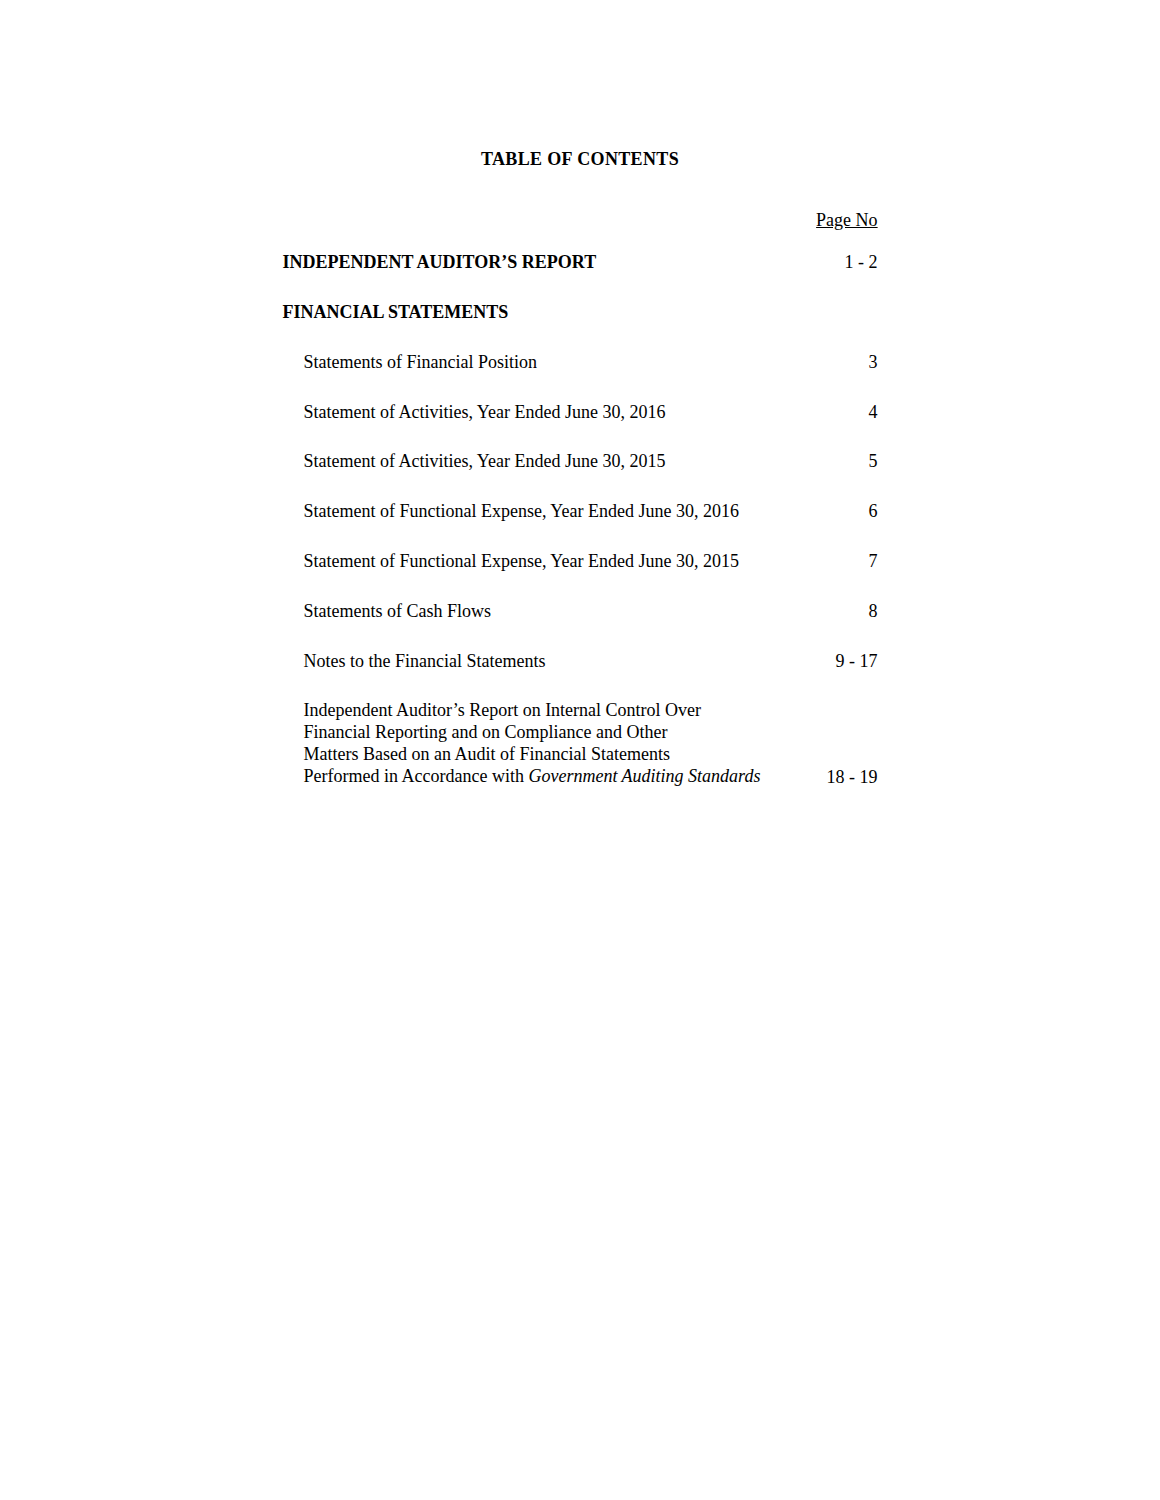TABLE OF CONTENTS
| | Page No |
| INDEPENDENT AUDITOR’S REPORT | 1 - 2 |
| FINANCIAL STATEMENTS | |
| Statements of Financial Position | 3 |
| Statement of Activities, Year Ended June 30, 2016 | 4 |
| Statement of Activities, Year Ended June 30, 2015 | 5 |
| Statement of Functional Expense, Year Ended June 30, 2016 | 6 |
| Statement of Functional Expense, Year Ended June 30, 2015 | 7 |
| Statements of Cash Flows | 8 |
| Notes to the Financial Statements | 9 - 17 |
| Independent Auditor’s Report on Internal Control Over Financial Reporting and on Compliance and Other Matters Based on an Audit of Financial Statements Performed in Accordance with Government Auditing Standards | 18 - 19 |